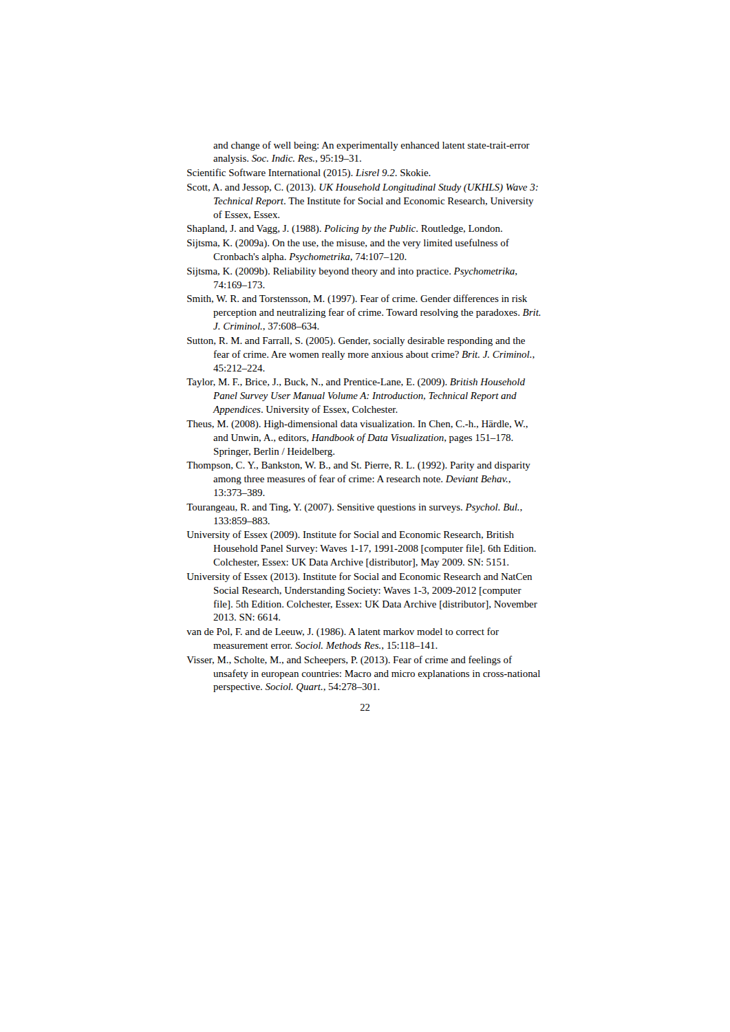and change of well being: An experimentally enhanced latent state-trait-error analysis. Soc. Indic. Res., 95:19–31.
Scientific Software International (2015). Lisrel 9.2. Skokie.
Scott, A. and Jessop, C. (2013). UK Household Longitudinal Study (UKHLS) Wave 3: Technical Report. The Institute for Social and Economic Research, University of Essex, Essex.
Shapland, J. and Vagg, J. (1988). Policing by the Public. Routledge, London.
Sijtsma, K. (2009a). On the use, the misuse, and the very limited usefulness of Cronbach's alpha. Psychometrika, 74:107–120.
Sijtsma, K. (2009b). Reliability beyond theory and into practice. Psychometrika, 74:169–173.
Smith, W. R. and Torstensson, M. (1997). Fear of crime. Gender differences in risk perception and neutralizing fear of crime. Toward resolving the paradoxes. Brit. J. Criminol., 37:608–634.
Sutton, R. M. and Farrall, S. (2005). Gender, socially desirable responding and the fear of crime. Are women really more anxious about crime? Brit. J. Criminol., 45:212–224.
Taylor, M. F., Brice, J., Buck, N., and Prentice-Lane, E. (2009). British Household Panel Survey User Manual Volume A: Introduction, Technical Report and Appendices. University of Essex, Colchester.
Theus, M. (2008). High-dimensional data visualization. In Chen, C.-h., Härdle, W., and Unwin, A., editors, Handbook of Data Visualization, pages 151–178. Springer, Berlin / Heidelberg.
Thompson, C. Y., Bankston, W. B., and St. Pierre, R. L. (1992). Parity and disparity among three measures of fear of crime: A research note. Deviant Behav., 13:373–389.
Tourangeau, R. and Ting, Y. (2007). Sensitive questions in surveys. Psychol. Bul., 133:859–883.
University of Essex (2009). Institute for Social and Economic Research, British Household Panel Survey: Waves 1-17, 1991-2008 [computer file]. 6th Edition. Colchester, Essex: UK Data Archive [distributor], May 2009. SN: 5151.
University of Essex (2013). Institute for Social and Economic Research and NatCen Social Research, Understanding Society: Waves 1-3, 2009-2012 [computer file]. 5th Edition. Colchester, Essex: UK Data Archive [distributor], November 2013. SN: 6614.
van de Pol, F. and de Leeuw, J. (1986). A latent markov model to correct for measurement error. Sociol. Methods Res., 15:118–141.
Visser, M., Scholte, M., and Scheepers, P. (2013). Fear of crime and feelings of unsafety in european countries: Macro and micro explanations in cross-national perspective. Sociol. Quart., 54:278–301.
22